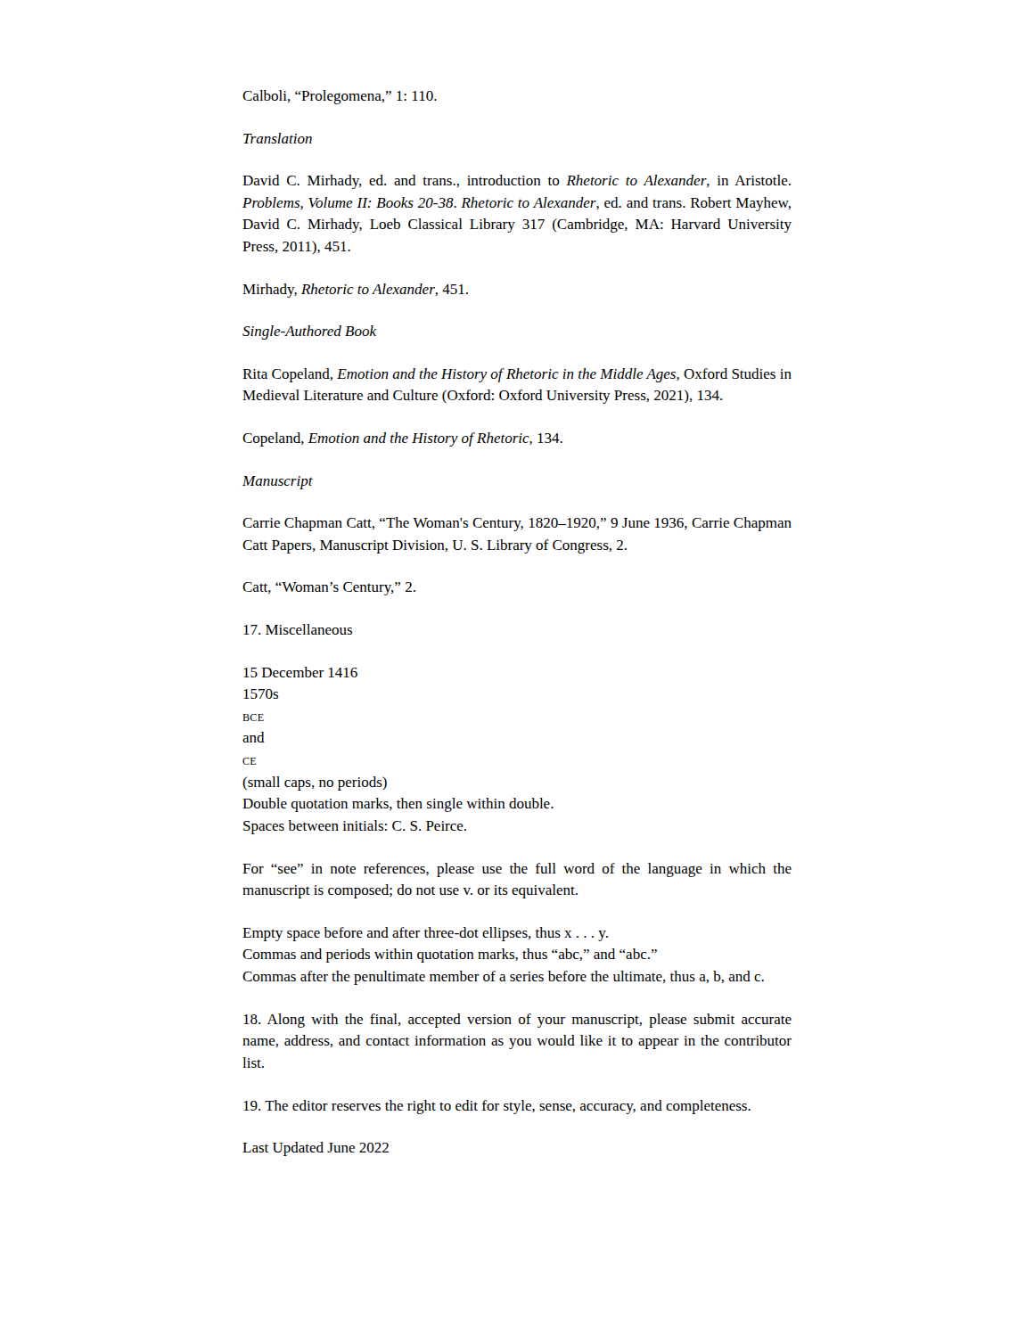Calboli, “Prolegomena,” 1: 110.
Translation
David C. Mirhady, ed. and trans., introduction to Rhetoric to Alexander, in Aristotle. Problems, Volume II: Books 20-38. Rhetoric to Alexander, ed. and trans. Robert Mayhew, David C. Mirhady, Loeb Classical Library 317 (Cambridge, MA: Harvard University Press, 2011), 451.
Mirhady, Rhetoric to Alexander, 451.
Single-Authored Book
Rita Copeland, Emotion and the History of Rhetoric in the Middle Ages, Oxford Studies in Medieval Literature and Culture (Oxford: Oxford University Press, 2021), 134.
Copeland, Emotion and the History of Rhetoric, 134.
Manuscript
Carrie Chapman Catt, “The Woman's Century, 1820–1920,” 9 June 1936, Carrie Chapman Catt Papers, Manuscript Division, U. S. Library of Congress, 2.
Catt, “Woman’s Century,” 2.
17. Miscellaneous
15 December 1416 1570s bce and ce (small caps, no periods) Double quotation marks, then single within double. Spaces between initials: C. S. Peirce.
For “see” in note references, please use the full word of the language in which the manuscript is composed; do not use v. or its equivalent.
Empty space before and after three-dot ellipses, thus x . . . y. Commas and periods within quotation marks, thus “abc,” and “abc.” Commas after the penultimate member of a series before the ultimate, thus a, b, and c.
18. Along with the final, accepted version of your manuscript, please submit accurate name, address, and contact information as you would like it to appear in the contributor list.
19. The editor reserves the right to edit for style, sense, accuracy, and completeness.
Last Updated June 2022